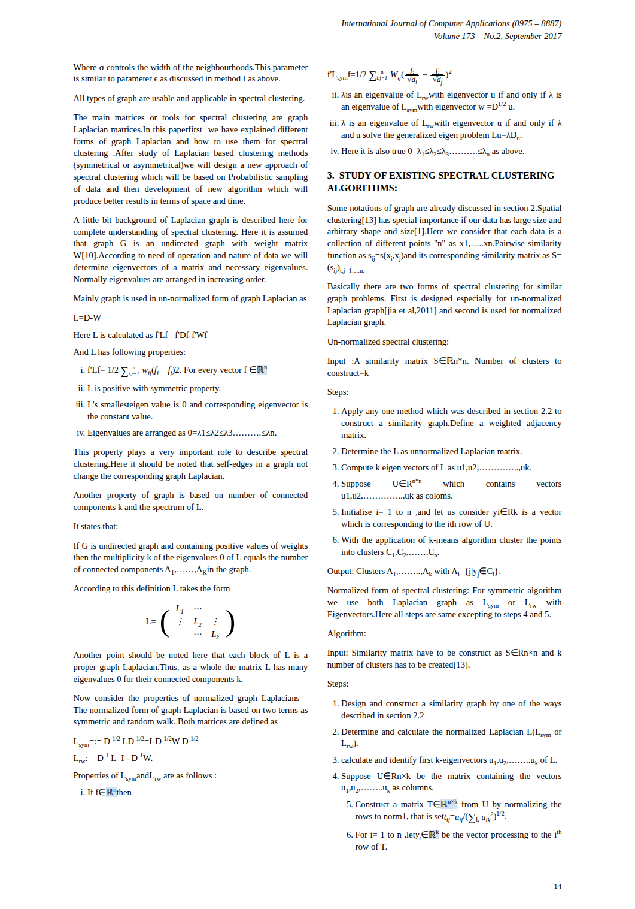International Journal of Computer Applications (0975 – 8887)
Volume 173 – No.2, September 2017
Where σ controls the width of the neighbourhoods.This parameter is similar to parameter ϵ as discussed in method I as above.
All types of graph are usable and applicable in spectral clustering.
The main matrices or tools for spectral clustering are graph Laplacian matrices.In this paperfirst we have explained different forms of graph Laplacian and how to use them for spectral clustering .After study of Laplacian based clustering methods (symmetrical or asymmetrical)we will design a new approach of spectral clustering which will be based on Probabilistic sampling of data and then development of new algorithm which will produce better results in terms of space and time.
A little bit background of Laplacian graph is described here for complete understanding of spectral clustering. Here it is assumed that graph G is an undirected graph with weight matrix W[10].According to need of operation and nature of data we will determine eigenvectors of a matrix and necessary eigenvalues. Normally eigenvalues are arranged in increasing order.
Mainly graph is used in un-normalized form of graph Laplacian as
L=D-W
Here L is calculated as f'Lf= f'Df-f'Wf
And L has following properties:
f'Lf= 1/2 ∑ni,j=1 wij(fi − fj)2. For every vector f ∈ℝn
L is positive with symmetric property.
L's smallesteigen value is 0 and corresponding eigenvector is the constant value.
Eigenvalues are arranged as 0=λ1≤λ2≤λ3……….≤λn.
This property plays a very important role to describe spectral clustering.Here it should be noted that self-edges in a graph not change the corresponding graph Laplacian.
Another property of graph is based on number of connected components k and the spectrum of L.
It states that:
If G is undirected graph and containing positive values of weights then the multiplicity k of the eigenvalues 0 of L equals the number of connected components A1,……,AKin the graph.
According to this definition L takes the form
L= (
| L 1 | ⋯ | |
| ⋮ | L 2 | ⋮ |
| | ⋯ | L k |
)
Another point should be noted here that each block of L is a proper graph Laplacian.Thus, as a whole the matrix L has many eigenvalues 0 for their connected components k.
Now consider the properties of normalized graph Laplacians – The normalized form of graph Laplacian is based on two terms as symmetric and random walk. Both matrices are defined as
Lsym=:= D-1/2 LD-1/2=I-D-1/2W D-1/2
Lrw:= D-1 L=I - D-1W.
Properties of LsymandLrw are as follows :
If f∈ℝnthen
f'Lsymf=1/2 ∑ni,j=1 Wij(fi√di − fj√dj)2
λis an eigenvalue of Lrwwith eigenvector u if and only if λ is an eigenvalue of Lsymwith eigenvector w =D1/2 u.
λ is an eigenvalue of Lrwwith eigenvector u if and only if λ and u solve the generalized eigen problem Lu=λDu.
Here it is also true 0=λ1≤λ2≤λ3……….≤λn as above.
3. STUDY OF EXISTING SPECTRAL CLUSTERING ALGORITHMS:
Some notations of graph are already discussed in section 2.Spatial clustering[13] has special importance if our data has large size and arbitrary shape and size[1].Here we consider that each data is a collection of different points "n" as x1,…..xn.Pairwise similarity function as sij=s(xi,xj)and its corresponding similarity matrix as S=(sij)t,j=1….n.
Basically there are two forms of spectral clustering for similar graph problems. First is designed especially for un-normalized Laplacian graph[jia et al,2011] and second is used for normalized Laplacian graph.
Un-normalized spectral clustering:
Input :A similarity matrix S∈ℝn*n, Number of clusters to construct=k
Steps:
Apply any one method which was described in section 2.2 to construct a similarity graph.Define a weighted adjacency matrix.
Determine the L as unnormalized Laplacian matrix.
Compute k eigen vectors of L as u1,u2,…………..,uk.
Suppose U∈Rn*n which contains vectors u1,u2,…………..,uk as coloms.
Initialise i= 1 to n ,and let us consider yi∈Rk is a vector which is corresponding to the ith row of U.
With the application of k-means algorithm cluster the points into clusters C1,C2,…….Cn.
Output: Clusters A1,……..,Ak with Ai={j|yj∈Ci}.
Normalized form of spectral clustering: For symmetric algorithm we use both Laplacian graph as Lsym or Lrw with Eigenvectors.Here all steps are same excepting to steps 4 and 5.
Algorithm:
Input: Similarity matrix have to be construct as S∈Rn×n and k number of clusters has to be created[13].
Steps:
Design and construct a similarity graph by one of the ways described in section 2.2
Determine and calculate the normalized Laplacian L(Lsym or Lrw).
calculate and identify first k-eigenvectors u1,u2,……..uk of L.
Suppose U∈Rn×k be the matrix containing the vectors u1,u2,……..uk as columns.
Construct a matrix T∈ℝn×k from U by normalizing the rows to norm1, that is settij=uij/(∑k uik2)1/2.
For i= 1 to n ,letyi∈ℝk be the vector processing to the ith row of T.
14